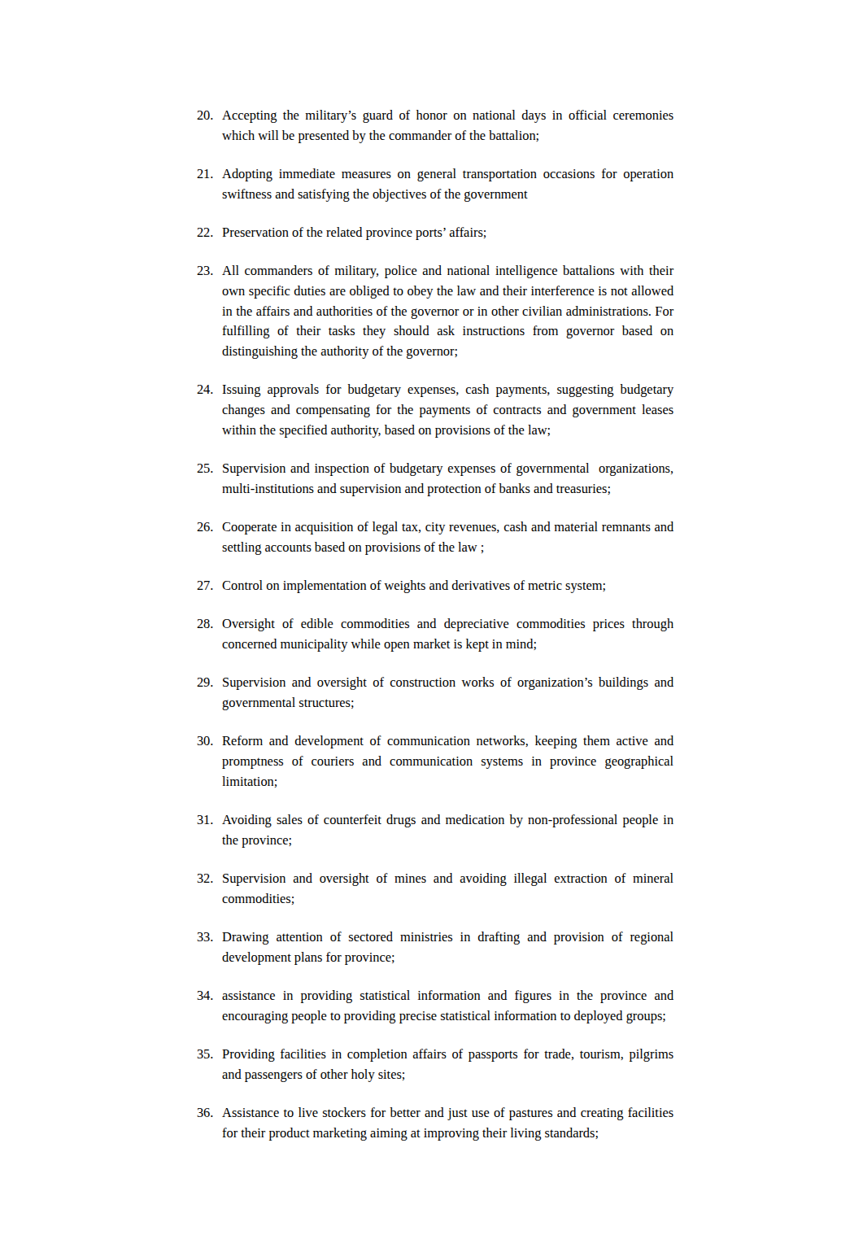Accepting the military’s guard of honor on national days in official ceremonies which will be presented by the commander of the battalion;
Adopting immediate measures on general transportation occasions for operation swiftness and satisfying the objectives of the government
Preservation of the related province ports’ affairs;
All commanders of military, police and national intelligence battalions with their own specific duties are obliged to obey the law and their interference is not allowed in the affairs and authorities of the governor or in other civilian administrations. For fulfilling of their tasks they should ask instructions from governor based on distinguishing the authority of the governor;
Issuing approvals for budgetary expenses, cash payments, suggesting budgetary changes and compensating for the payments of contracts and government leases within the specified authority, based on provisions of the law;
Supervision and inspection of budgetary expenses of governmental organizations, multi-institutions and supervision and protection of banks and treasuries;
Cooperate in acquisition of legal tax, city revenues, cash and material remnants and settling accounts based on provisions of the law ;
Control on implementation of weights and derivatives of metric system;
Oversight of edible commodities and depreciative commodities prices through concerned municipality while open market is kept in mind;
Supervision and oversight of construction works of organization’s buildings and governmental structures;
Reform and development of communication networks, keeping them active and promptness of couriers and communication systems in province geographical limitation;
Avoiding sales of counterfeit drugs and medication by non-professional people in the province;
Supervision and oversight of mines and avoiding illegal extraction of mineral commodities;
Drawing attention of sectored ministries in drafting and provision of regional development plans for province;
assistance in providing statistical information and figures in the province and encouraging people to providing precise statistical information to deployed groups;
Providing facilities in completion affairs of passports for trade, tourism, pilgrims and passengers of other holy sites;
Assistance to live stockers for better and just use of pastures and creating facilities for their product marketing aiming at improving their living standards;